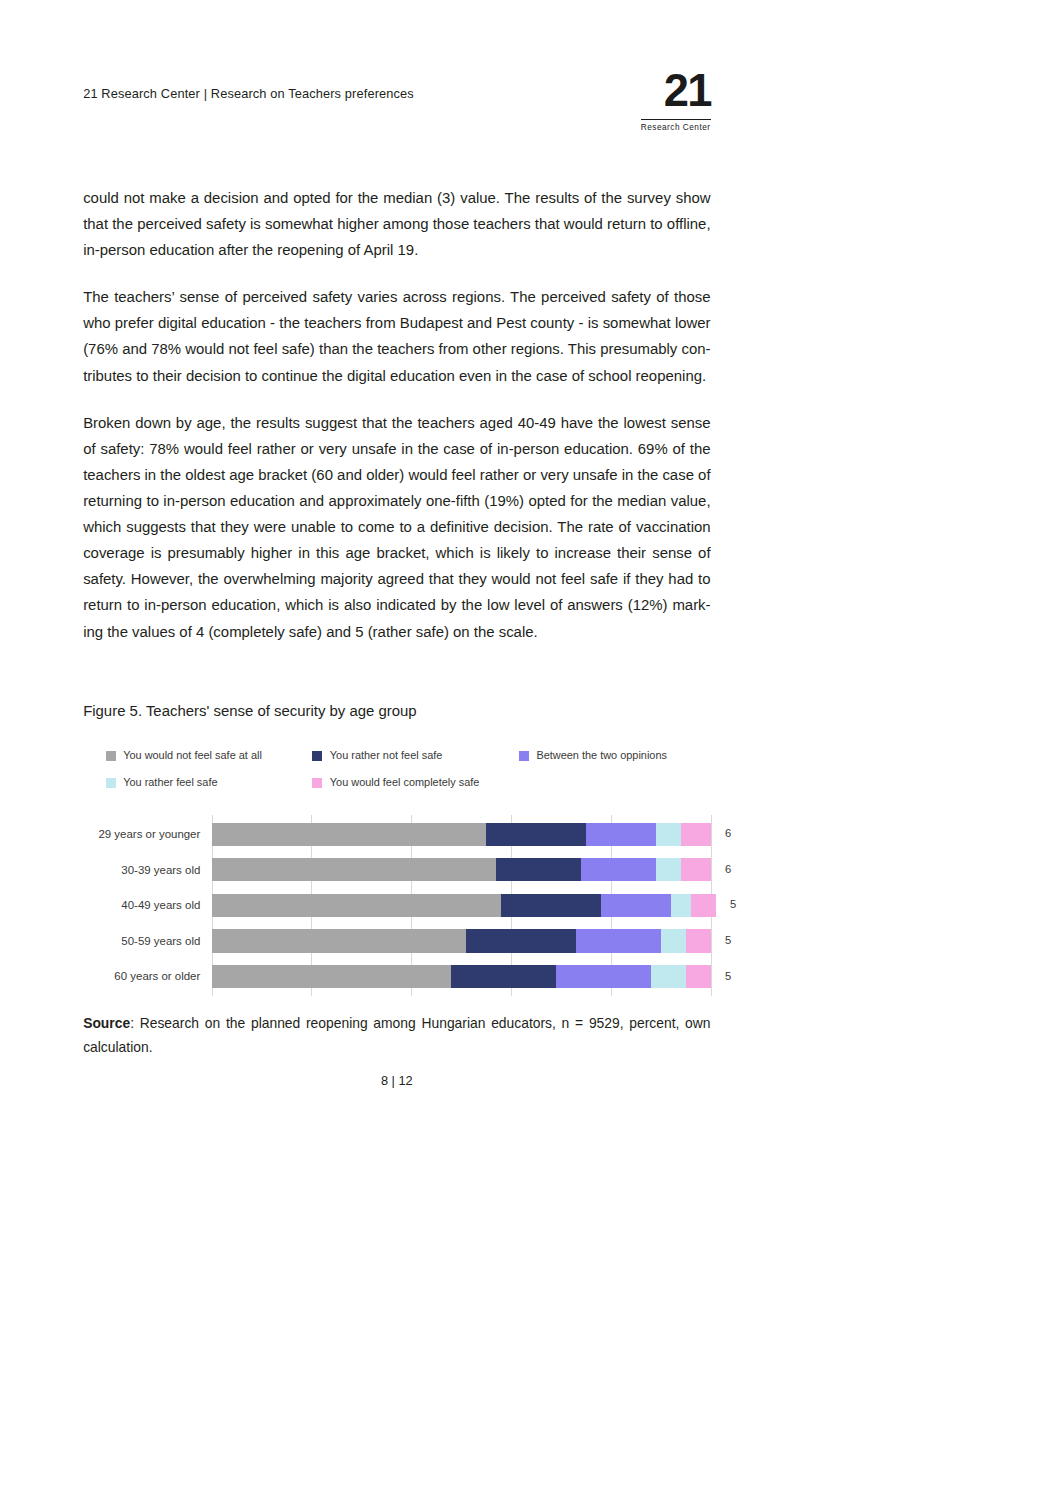21 Research Center | Research on Teachers preferences
21
Research Center
could not make a decision and opted for the median (3) value. The results of the survey show that the perceived safety is somewhat higher among those teachers that would return to offline, in-person education after the reopening of April 19.
The teachers’ sense of perceived safety varies across regions. The perceived safety of those who prefer digital education - the teachers from Budapest and Pest county - is somewhat lower (76% and 78% would not feel safe) than the teachers from other regions. This presumably contributes to their decision to continue the digital education even in the case of school reopening.
Broken down by age, the results suggest that the teachers aged 40-49 have the lowest sense of safety: 78% would feel rather or very unsafe in the case of in-person education. 69% of the teachers in the oldest age bracket (60 and older) would feel rather or very unsafe in the case of returning to in-person education and approximately one-fifth (19%) opted for the median value, which suggests that they were unable to come to a definitive decision. The rate of vaccination coverage is presumably higher in this age bracket, which is likely to increase their sense of safety. However, the overwhelming majority agreed that they would not feel safe if they had to return to in-person education, which is also indicated by the low level of answers (12%) marking the values of 4 (completely safe) and 5 (rather safe) on the scale.
Figure 5. Teachers' sense of security by age group
You would not feel safe at all
You rather not feel safe
Between the two oppinions
You rather feel safe
You would feel completely safe
29 years or younger
55
20
14
5
6
30-39 years old
57
17
15
5
6
40-49 years old
58
20
14
4
5
50-59 years old
51
22
17
5
5
60 years or older
48
21
19
7
5
Source: Research on the planned reopening among Hungarian educators, n = 9529, percent, own calculation.
8 | 12